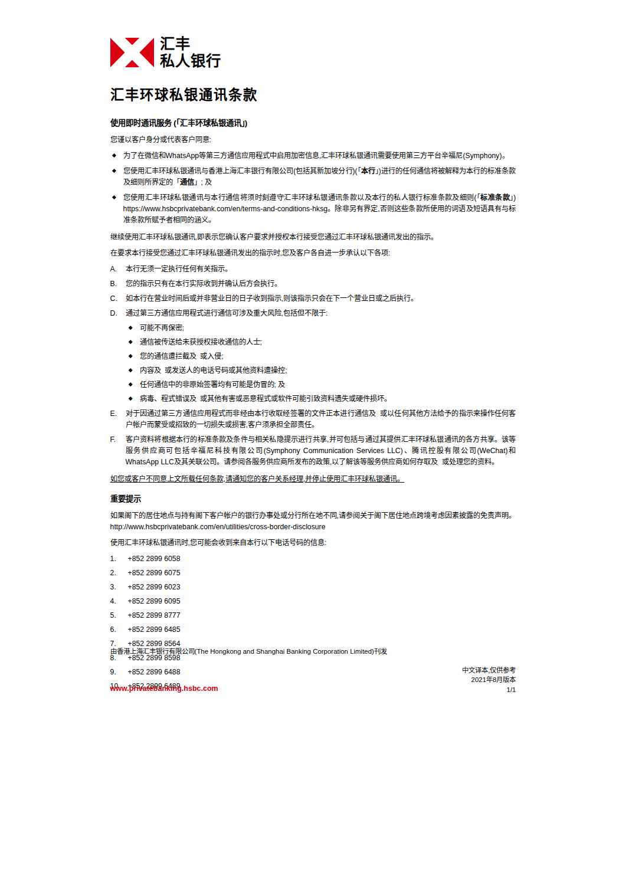汇丰
私人银行
汇丰环球私银通讯条款
使用即时通讯服务 (「汇丰环球私银通讯」)
您谨以客户身分或代表客户同意:
为了在微信和WhatsApp等第三方通信应用程式中启用加密信息,汇丰环球私银通讯需要使用第三方平台辛福尼(Symphony)。
您使用汇丰环球私银通讯与香港上海汇丰银行有限公司(包括其新加坡分行)(「本行」)进行的任何通信将被解释为本行的标准条款及细则所界定的「通信」; 及
您使用汇丰环球私银通讯与本行通信将须时刻遵守汇丰环球私银通讯条款以及本行的私人银行标准条款及细则(「标准条款」) https://www.hsbcprivatebank.com/en/terms-and-conditions-hksg。除非另有界定,否则这些条款所使用的词语及短语具有与标准条款所赋予者相同的涵义。
继续使用汇丰环球私银通讯,即表示您确认客户要求并授权本行接受您通过汇丰环球私银通讯发出的指示。
在要求本行接受您通过汇丰环球私银通讯发出的指示时,您及客户各自进一步承认以下各项:
本行无须一定执行任何有关指示。
您的指示只有在本行实际收到并确认后方会执行。
如本行在营业时间后或并非营业日的日子收到指示,则该指示只会在下一个营业日或之后执行。
通过第三方通信应用程式进行通信可涉及重大风险,包括但不限于:
可能不再保密;
通信被传送给未获授权接收通信的人士;
您的通信遭拦截及 或入侵;
内容及 或发送人的电话号码或其他资料遭操控;
任何通信中的非原始签署均有可能是伪冒的; 及
病毒、程式错误及 或其他有害或恶意程式或软件可能引致资料遗失或硬件损坏。
对于因通过第三方通信应用程式而非经由本行收取经签署的文件正本进行通信及 或以任何其他方法给予的指示来操作任何客户帐户而蒙受或招致的一切损失或损害,客户须承担全部责任。
客户资料将根据本行的标准条款及条件与相关私隐提示进行共享,并可包括与通过其提供汇丰环球私银通讯的各方共享。该等服务供应商可包括辛福尼科技有限公司(Symphony Communication Services LLC)、腾讯控股有限公司(WeChat)和WhatsApp LLC及其关联公司。请参阅各服务供应商所发布的政策,以了解该等服务供应商如何存取及 或处理您的资料。
如您或客户不同意上文所载任何条款,请通知您的客户关系经理,并停止使用汇丰环球私银通讯。
重要提示
如果阁下的居住地点与持有阁下客户帐户的银行办事处或分行所在地不同,请参阅关于阁下居住地点跨境考虑因素披露的免责声明。
http://www.hsbcprivatebank.com/en/utilities/cross-border-disclosure
使用汇丰环球私银通讯时,您可能会收到来自本行以下电话号码的信息:
+852 2899 6058
+852 2899 6075
+852 2899 6023
+852 2899 6095
+852 2899 8777
+852 2899 6485
+852 2899 8564
+852 2899 8598
+852 2899 6488
+852 2899 6489
由香港上海汇丰银行有限公司(The Hongkong and Shanghai Banking Corporation Limited)刊发
www.privatebanking.hsbc.com
中文译本,仅供参考
2021年8月版本
1/1